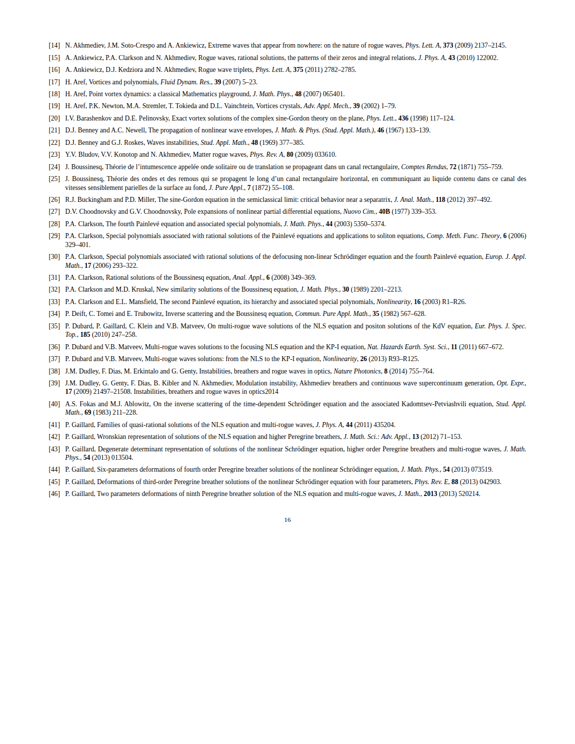[14] N. Akhmediev, J.M. Soto-Crespo and A. Ankiewicz, Extreme waves that appear from nowhere: on the nature of rogue waves, Phys. Lett. A, 373 (2009) 2137–2145.
[15] A. Ankiewicz, P.A. Clarkson and N. Akhmediev, Rogue waves, rational solutions, the patterns of their zeros and integral relations, J. Phys. A, 43 (2010) 122002.
[16] A. Ankiewicz, D.J. Kedziora and N. Akhmediev, Rogue wave triplets, Phys. Lett. A, 375 (2011) 2782–2785.
[17] H. Aref, Vortices and polynomials, Fluid Dynam. Res., 39 (2007) 5–23.
[18] H. Aref, Point vortex dynamics: a classical Mathematics playground, J. Math. Phys., 48 (2007) 065401.
[19] H. Aref, P.K. Newton, M.A. Stremler, T. Tokieda and D.L. Vainchtein, Vortices crystals, Adv. Appl. Mech., 39 (2002) 1–79.
[20] I.V. Barashenkov and D.E. Pelinovsky, Exact vortex solutions of the complex sine-Gordon theory on the plane, Phys. Lett., 436 (1998) 117–124.
[21] D.J. Benney and A.C. Newell, The propagation of nonlinear wave envelopes, J. Math. & Phys. (Stud. Appl. Math.), 46 (1967) 133–139.
[22] D.J. Benney and G.J. Roskes, Waves instabilities, Stud. Appl. Math., 48 (1969) 377–385.
[23] Y.V. Bludov, V.V. Konotop and N. Akhmediev, Matter rogue waves, Phys. Rev. A, 80 (2009) 033610.
[24] J. Boussinesq, Théorie de l’intumescence appelée onde solitaire ou de translation se propageant dans un canal rectangulaire, Comptes Rendus, 72 (1871) 755–759.
[25] J. Boussinesq, Théorie des ondes et des remous qui se propagent le long d’un canal rectangulaire horizontal, en communiquant au liquide contenu dans ce canal des vitesses sensiblement parielles de la surface au fond, J. Pure Appl., 7 (1872) 55–108.
[26] R.J. Buckingham and P.D. Miller, The sine-Gordon equation in the semiclassical limit: critical behavior near a separatrix, J. Anal. Math., 118 (2012) 397–492.
[27] D.V. Choodnovsky and G.V. Choodnovsky, Pole expansions of nonlinear partial differential equations, Nuovo Cim., 40B (1977) 339–353.
[28] P.A. Clarkson, The fourth Painlevé equation and associated special polynomials, J. Math. Phys., 44 (2003) 5350–5374.
[29] P.A. Clarkson, Special polynomials associated with rational solutions of the Painlevé equations and applications to soliton equations, Comp. Meth. Func. Theory, 6 (2006) 329–401.
[30] P.A. Clarkson, Special polynomials associated with rational solutions of the defocusing non-linear Schrödinger equation and the fourth Painlevé equation, Europ. J. Appl. Math., 17 (2006) 293–322.
[31] P.A. Clarkson, Rational solutions of the Boussinesq equation, Anal. Appl., 6 (2008) 349–369.
[32] P.A. Clarkson and M.D. Kruskal, New similarity solutions of the Boussinesq equation, J. Math. Phys., 30 (1989) 2201–2213.
[33] P.A. Clarkson and E.L. Mansfield, The second Painlevé equation, its hierarchy and associated special polynomials, Nonlinearity, 16 (2003) R1–R26.
[34] P. Deift, C. Tomei and E. Trubowitz, Inverse scattering and the Boussinesq equation, Commun. Pure Appl. Math., 35 (1982) 567–628.
[35] P. Dubard, P. Gaillard, C. Klein and V.B. Matveev, On multi-rogue wave solutions of the NLS equation and positon solutions of the KdV equation, Eur. Phys. J. Spec. Top., 185 (2010) 247–258.
[36] P. Dubard and V.B. Matveev, Multi-rogue waves solutions to the focusing NLS equation and the KP-I equation, Nat. Hazards Earth. Syst. Sci., 11 (2011) 667–672.
[37] P. Dubard and V.B. Matveev, Multi-rogue waves solutions: from the NLS to the KP-I equation, Nonlinearity, 26 (2013) R93–R125.
[38] J.M. Dudley, F. Dias, M. Erkintalo and G. Genty, Instabilities, breathers and rogue waves in optics, Nature Photonics, 8 (2014) 755–764.
[39] J.M. Dudley, G. Genty, F. Dias, B. Kibler and N. Akhmediev, Modulation instability, Akhmediev breathers and continuous wave supercontinuum generation, Opt. Expr., 17 (2009) 21497–21508. Instabilities, breathers and rogue waves in optics2014
[40] A.S. Fokas and M.J. Ablowitz, On the inverse scattering of the time-dependent Schrödinger equation and the associated Kadomtsev-Petviashvili equation, Stud. Appl. Math., 69 (1983) 211–228.
[41] P. Gaillard, Families of quasi-rational solutions of the NLS equation and multi-rogue waves, J. Phys. A, 44 (2011) 435204.
[42] P. Gaillard, Wronskian representation of solutions of the NLS equation and higher Peregrine breathers, J. Math. Sci.: Adv. Appl., 13 (2012) 71–153.
[43] P. Gaillard, Degenerate determinant representation of solutions of the nonlinear Schrödinger equation, higher order Peregrine breathers and multi-rogue waves, J. Math. Phys., 54 (2013) 013504.
[44] P. Gaillard, Six-parameters deformations of fourth order Peregrine breather solutions of the nonlinear Schrödinger equation, J. Math. Phys., 54 (2013) 073519.
[45] P. Gaillard, Deformations of third-order Peregrine breather solutions of the nonlinear Schrödinger equation with four parameters, Phys. Rev. E, 88 (2013) 042903.
[46] P. Gaillard, Two parameters deformations of ninth Peregrine breather solution of the NLS equation and multi-rogue waves, J. Math., 2013 (2013) 520214.
16